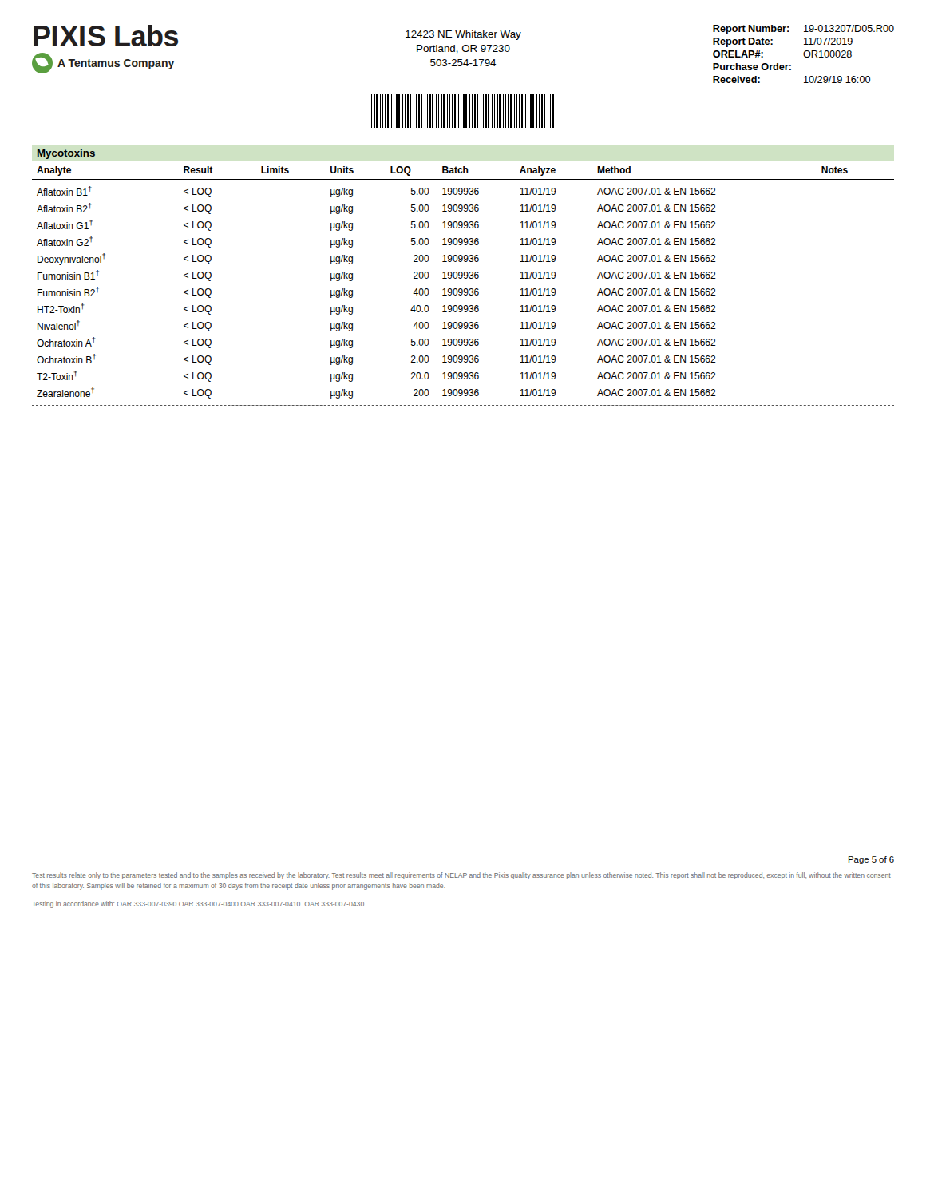PIXIS Labs
A Tentamus Company
12423 NE Whitaker Way
Portland, OR 97230
503-254-1794
| Report Number: | 19-013207/D05.R00 |
| Report Date: | 11/07/2019 |
| ORELAP#: | OR100028 |
| Purchase Order: | |
| Received: | 10/29/19 16:00 |
Mycotoxins
| Analyte | Result | Limits | Units | LOQ | Batch | Analyze | Method | Notes |
| --- | --- | --- | --- | --- | --- | --- | --- | --- |
| Aflatoxin B1 † | < LOQ | | µg/kg | 5.00 | 1909936 | 11/01/19 | AOAC 2007.01 & EN 15662 | |
| Aflatoxin B2 † | < LOQ | | µg/kg | 5.00 | 1909936 | 11/01/19 | AOAC 2007.01 & EN 15662 | |
| Aflatoxin G1 † | < LOQ | | µg/kg | 5.00 | 1909936 | 11/01/19 | AOAC 2007.01 & EN 15662 | |
| Aflatoxin G2 † | < LOQ | | µg/kg | 5.00 | 1909936 | 11/01/19 | AOAC 2007.01 & EN 15662 | |
| Deoxynivalenol † | < LOQ | | µg/kg | 200 | 1909936 | 11/01/19 | AOAC 2007.01 & EN 15662 | |
| Fumonisin B1 † | < LOQ | | µg/kg | 200 | 1909936 | 11/01/19 | AOAC 2007.01 & EN 15662 | |
| Fumonisin B2 † | < LOQ | | µg/kg | 400 | 1909936 | 11/01/19 | AOAC 2007.01 & EN 15662 | |
| HT2-Toxin † | < LOQ | | µg/kg | 40.0 | 1909936 | 11/01/19 | AOAC 2007.01 & EN 15662 | |
| Nivalenol † | < LOQ | | µg/kg | 400 | 1909936 | 11/01/19 | AOAC 2007.01 & EN 15662 | |
| Ochratoxin A † | < LOQ | | µg/kg | 5.00 | 1909936 | 11/01/19 | AOAC 2007.01 & EN 15662 | |
| Ochratoxin B † | < LOQ | | µg/kg | 2.00 | 1909936 | 11/01/19 | AOAC 2007.01 & EN 15662 | |
| T2-Toxin † | < LOQ | | µg/kg | 20.0 | 1909936 | 11/01/19 | AOAC 2007.01 & EN 15662 | |
| Zearalenone † | < LOQ | | µg/kg | 200 | 1909936 | 11/01/19 | AOAC 2007.01 & EN 15662 | |
Page 5 of 6
Test results relate only to the parameters tested and to the samples as received by the laboratory. Test results meet all requirements of NELAP and the Pixis quality assurance plan unless otherwise noted. This report shall not be reproduced, except in full, without the written consent of this laboratory. Samples will be retained for a maximum of 30 days from the receipt date unless prior arrangements have been made.
Testing in accordance with: OAR 333-007-0390 OAR 333-007-0400 OAR 333-007-0410 OAR 333-007-0430